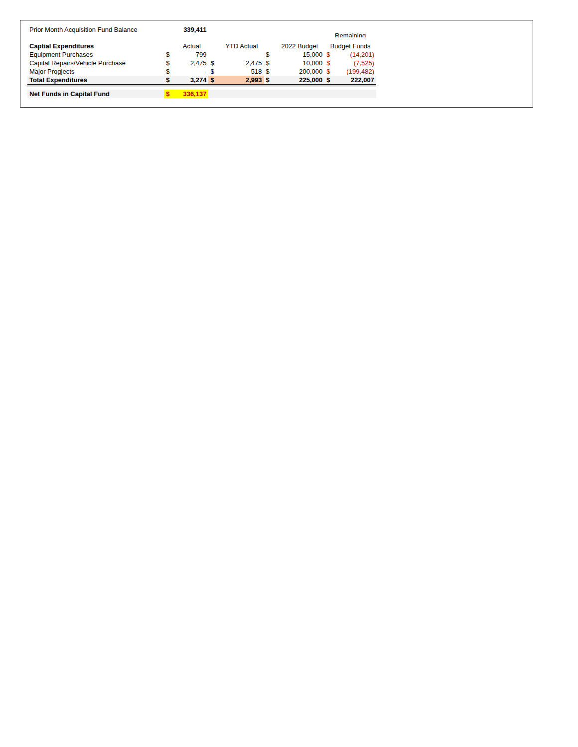| Prior Month Acquisition Fund Balance | | 339,411 | | | | | | |
| | | | | | | | Remaining |
| Captial Expenditures | | Actual | | YTD Actual | | 2022 Budget | Budget Funds |
| Equipment Purchases | $ | 799 | | | $ | 15,000 | $ | (14,201) |
| Capital Repairs/Vehicle Purchase | $ | 2,475 | $ | 2,475 | $ | 10,000 | $ | (7,525) |
| Major Progjects | $ | - | $ | 518 | $ | 200,000 | $ | (199,482) |
| Total Expenditures | $ | 3,274 | $ | 2,993 | $ | 225,000 | $ | 222,007 |
| Net Funds in Capital Fund | $ | 336,137 | | | | | | |